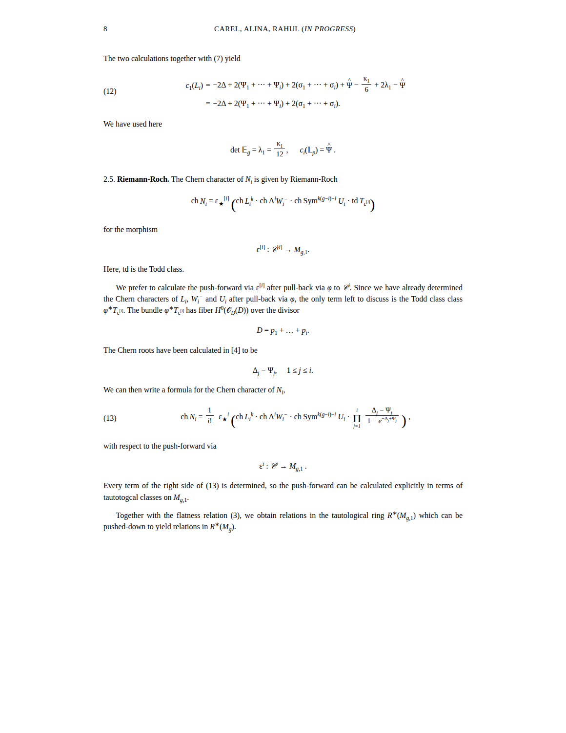8 CAREL, ALINA, RAHUL (IN PROGRESS)
The two calculations together with (7) yield
(12)
c1(Li) = −2Δ + 2(Ψ1 + ··· + Ψi) + 2(σ1 + ··· + σi) + ^Ψ − κ16 + 2λ1 − ^Ψ = −2Δ + 2(Ψ1 + ··· + Ψi) + 2(σ1 + ··· + σi).
We have used here
det 𝔼g = λ1 = κ112, ci(𝕃p) = ^Ψ .
2.5. Riemann-Roch. The Chern character of Ni is given by Riemann-Roch
ch Ni = ε★[i] (ch Lik · ch ΛiWi− · ch Symk(g−i)−i Ui · td Tε[i])
for the morphism
ε[i] : 𝒞[i] → Mg,1.
Here, td is the Todd class.
We prefer to calculate the push-forward via ε[i] after pull-back via φ to 𝒞i. Since we have already determined the Chern characters of Li, Wi− and Ui after pull-back via φ, the only term left to discuss is the Todd class class φ∗Tε[i]. The bundle φ∗Tε[i] has fiber H0(𝒪D(D)) over the divisor
D = p1 + … + pi.
The Chern roots have been calculated in [4] to be
Δj − Ψj, 1 ≤ j ≤ i.
We can then write a formula for the Chern character of Ni,
(13)
ch Ni = 1 i! ε★i (ch Lik · ch ΛiWi− · ch Symk(g−i)−i Ui · Πij=1 Δj − Ψj 1 − e−Δj+Ψj ) ,
with respect to the push-forward via
εi : 𝒞i → Mg,1 .
Every term of the right side of (13) is determined, so the push-forward can be calculated explicitly in terms of tautotogcal classes on Mg,1.
Together with the flatness relation (3), we obtain relations in the tautological ring R∗(Mg,1) which can be pushed-down to yield relations in R∗(Mg).